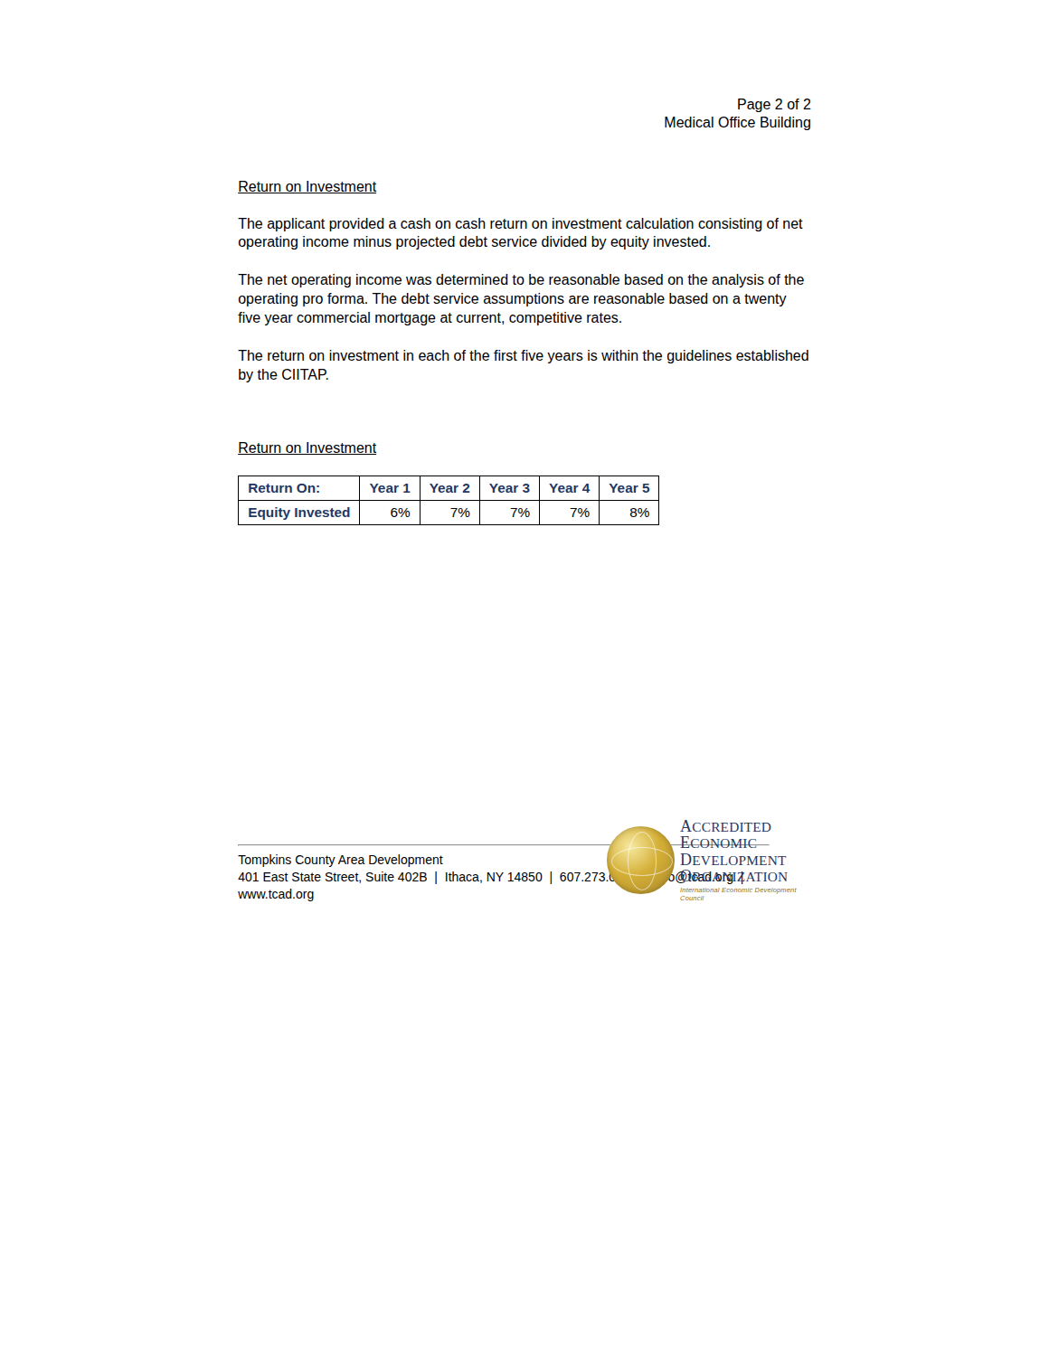Page 2 of 2
Medical Office Building
Return on Investment
The applicant provided a cash on cash return on investment calculation consisting of net operating income minus projected debt service divided by equity invested.
The net operating income was determined to be reasonable based on the analysis of the operating pro forma. The debt service assumptions are reasonable based on a twenty five year commercial mortgage at current, competitive rates.
The return on investment in each of the first five years is within the guidelines established by the CIITAP.
Return on Investment
| Return On: | Year 1 | Year 2 | Year 3 | Year 4 | Year 5 |
| --- | --- | --- | --- | --- | --- |
| Equity Invested | 6% | 7% | 7% | 7% | 8% |
Tompkins County Area Development
401 East State Street, Suite 402B | Ithaca, NY 14850 | 607.273.0005 | info@tcad.org | www.tcad.org
ACCREDITED
ECONOMIC
DEVELOPMENT
ORGANIZATION
International Economic Development Council